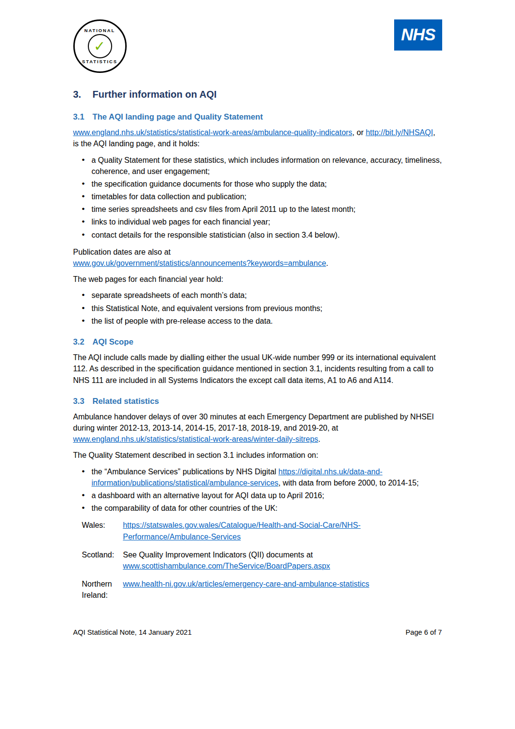NATIONAL
✓
STATISTICS
NHS
3. Further information on AQI
3.1 The AQI landing page and Quality Statement
www.england.nhs.uk/statistics/statistical-work-areas/ambulance-quality-indicators, or http://bit.ly/NHSAQI, is the AQI landing page, and it holds:
a Quality Statement for these statistics, which includes information on relevance, accuracy, timeliness, coherence, and user engagement;
the specification guidance documents for those who supply the data;
timetables for data collection and publication;
time series spreadsheets and csv files from April 2011 up to the latest month;
links to individual web pages for each financial year;
contact details for the responsible statistician (also in section 3.4 below).
Publication dates are also at
www.gov.uk/government/statistics/announcements?keywords=ambulance.
The web pages for each financial year hold:
separate spreadsheets of each month’s data;
this Statistical Note, and equivalent versions from previous months;
the list of people with pre-release access to the data.
3.2 AQI Scope
The AQI include calls made by dialling either the usual UK-wide number 999 or its international equivalent 112. As described in the specification guidance mentioned in section 3.1, incidents resulting from a call to NHS 111 are included in all Systems Indicators the except call data items, A1 to A6 and A114.
3.3 Related statistics
Ambulance handover delays of over 30 minutes at each Emergency Department are published by NHSEI during winter 2012-13, 2013-14, 2014-15, 2017-18, 2018-19, and 2019-20, at www.england.nhs.uk/statistics/statistical-work-areas/winter-daily-sitreps.
The Quality Statement described in section 3.1 includes information on:
the “Ambulance Services” publications by NHS Digital https://digital.nhs.uk/data-and-information/publications/statistical/ambulance-services, with data from before 2000, to 2014-15;
a dashboard with an alternative layout for AQI data up to April 2016;
the comparability of data for other countries of the UK:
| Wales: | https://statswales.gov.wales/Catalogue/Health-and-Social-Care/NHS-Performance/Ambulance-Services |
| Scotland: | See Quality Improvement Indicators (QII) documents at www.scottishambulance.com/TheService/BoardPapers.aspx |
| Northern Ireland: | www.health-ni.gov.uk/articles/emergency-care-and-ambulance-statistics |
AQI Statistical Note, 14 January 2021 Page 6 of 7